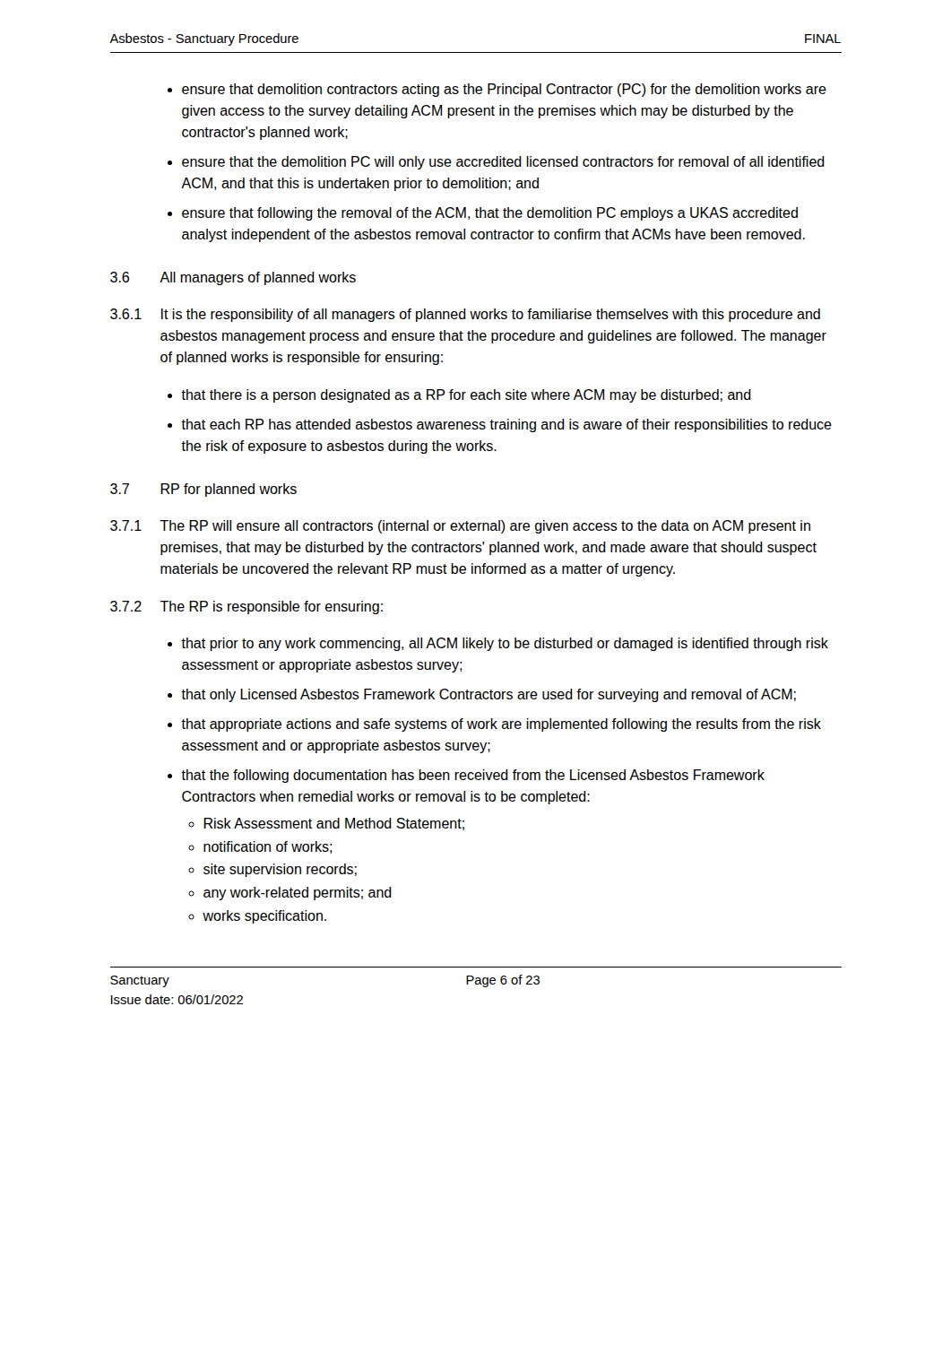Asbestos - Sanctuary Procedure FINAL
ensure that demolition contractors acting as the Principal Contractor (PC) for the demolition works are given access to the survey detailing ACM present in the premises which may be disturbed by the contractor's planned work;
ensure that the demolition PC will only use accredited licensed contractors for removal of all identified ACM, and that this is undertaken prior to demolition; and
ensure that following the removal of the ACM, that the demolition PC employs a UKAS accredited analyst independent of the asbestos removal contractor to confirm that ACMs have been removed.
3.6 All managers of planned works
3.6.1 It is the responsibility of all managers of planned works to familiarise themselves with this procedure and asbestos management process and ensure that the procedure and guidelines are followed. The manager of planned works is responsible for ensuring:
that there is a person designated as a RP for each site where ACM may be disturbed; and
that each RP has attended asbestos awareness training and is aware of their responsibilities to reduce the risk of exposure to asbestos during the works.
3.7 RP for planned works
3.7.1 The RP will ensure all contractors (internal or external) are given access to the data on ACM present in premises, that may be disturbed by the contractors' planned work, and made aware that should suspect materials be uncovered the relevant RP must be informed as a matter of urgency.
3.7.2 The RP is responsible for ensuring:
that prior to any work commencing, all ACM likely to be disturbed or damaged is identified through risk assessment or appropriate asbestos survey;
that only Licensed Asbestos Framework Contractors are used for surveying and removal of ACM;
that appropriate actions and safe systems of work are implemented following the results from the risk assessment and or appropriate asbestos survey;
that the following documentation has been received from the Licensed Asbestos Framework Contractors when remedial works or removal is to be completed:
Risk Assessment and Method Statement;
notification of works;
site supervision records;
any work-related permits; and
works specification.
Sanctuary
Issue date: 06/01/2022
Page 6 of 23